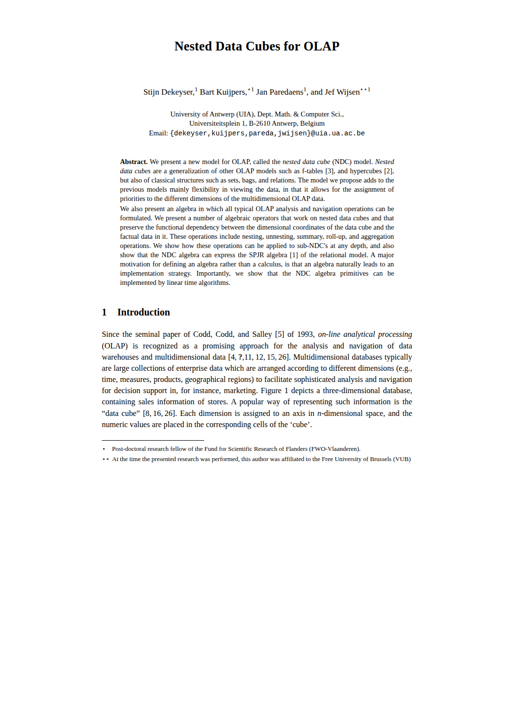Nested Data Cubes for OLAP
Stijn Dekeyser,1 Bart Kuijpers,⋆1 Jan Paredaens1, and Jef Wijsen⋆⋆1
University of Antwerp (UIA), Dept. Math. & Computer Sci.,
Universiteitsplein 1, B-2610 Antwerp, Belgium
Email: {dekeyser,kuijpers,pareda,jwijsen}@uia.ua.ac.be
Abstract. We present a new model for OLAP, called the nested data cube (NDC) model. Nested data cubes are a generalization of other OLAP models such as f-tables [3], and hypercubes [2], but also of classical structures such as sets, bags, and relations. The model we propose adds to the previous models mainly flexibility in viewing the data, in that it allows for the assignment of priorities to the different dimensions of the multidimensional OLAP data.
We also present an algebra in which all typical OLAP analysis and navigation operations can be formulated. We present a number of algebraic operators that work on nested data cubes and that preserve the functional dependency between the dimensional coordinates of the data cube and the factual data in it. These operations include nesting, unnesting, summary, roll-up, and aggregation operations. We show how these operations can be applied to sub-NDC's at any depth, and also show that the NDC algebra can express the SPJR algebra [1] of the relational model. A major motivation for defining an algebra rather than a calculus, is that an algebra naturally leads to an implementation strategy. Importantly, we show that the NDC algebra primitives can be implemented by linear time algorithms.
1 Introduction
Since the seminal paper of Codd, Codd, and Salley [5] of 1993, on-line analytical processing (OLAP) is recognized as a promising approach for the analysis and navigation of data warehouses and multidimensional data [4, ?,11, 12, 15, 26]. Multidimensional databases typically are large collections of enterprise data which are arranged according to different dimensions (e.g., time, measures, products, geographical regions) to facilitate sophisticated analysis and navigation for decision support in, for instance, marketing. Figure 1 depicts a three-dimensional database, containing sales information of stores. A popular way of representing such information is the “data cube” [8, 16, 26]. Each dimension is assigned to an axis in n-dimensional space, and the numeric values are placed in the corresponding cells of the ‘cube’.
⋆
Post-doctoral research fellow of the Fund for Scientific Research of Flanders (FWO-Vlaanderen).
⋆⋆
At the time the presented research was performed, this author was affiliated to the Free University of Brussels (VUB)